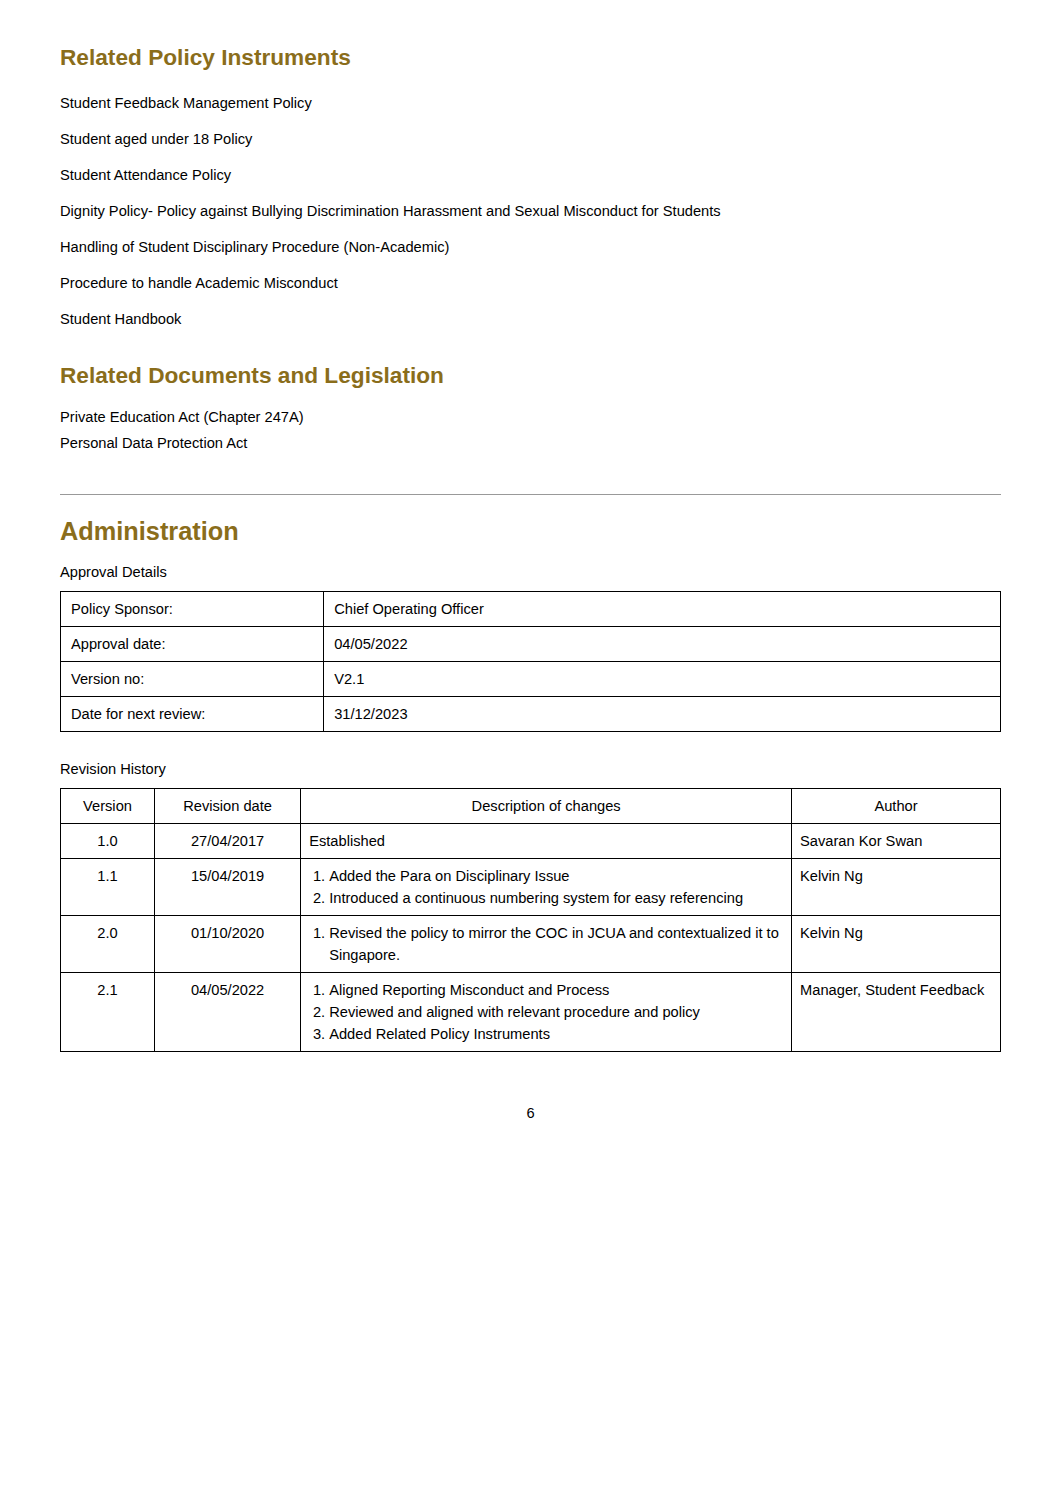Related Policy Instruments
Student Feedback Management Policy
Student aged under 18 Policy
Student Attendance Policy
Dignity Policy- Policy against Bullying Discrimination Harassment and Sexual Misconduct for Students
Handling of Student Disciplinary Procedure (Non-Academic)
Procedure to handle Academic Misconduct
Student Handbook
Related Documents and Legislation
Private Education Act (Chapter 247A)
Personal Data Protection Act
Administration
Approval Details
| Policy Sponsor: | Chief Operating Officer |
| Approval date: | 04/05/2022 |
| Version no: | V2.1 |
| Date for next review: | 31/12/2023 |
Revision History
| Version | Revision date | Description of changes | Author |
| --- | --- | --- | --- |
| 1.0 | 27/04/2017 | Established | Savaran Kor Swan |
| 1.1 | 15/04/2019 | Added the Para on Disciplinary Issue Introduced a continuous numbering system for easy referencing | Kelvin Ng |
| 2.0 | 01/10/2020 | Revised the policy to mirror the COC in JCUA and contextualized it to Singapore. | Kelvin Ng |
| 2.1 | 04/05/2022 | Aligned Reporting Misconduct and Process Reviewed and aligned with relevant procedure and policy Added Related Policy Instruments | Manager, Student Feedback |
6